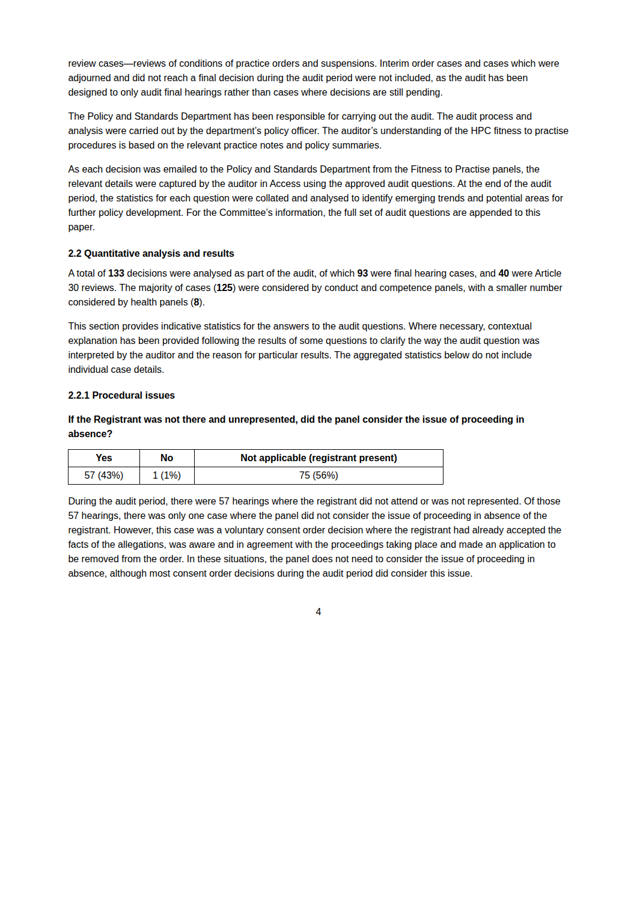review cases—reviews of conditions of practice orders and suspensions. Interim order cases and cases which were adjourned and did not reach a final decision during the audit period were not included, as the audit has been designed to only audit final hearings rather than cases where decisions are still pending.
The Policy and Standards Department has been responsible for carrying out the audit. The audit process and analysis were carried out by the department’s policy officer. The auditor’s understanding of the HPC fitness to practise procedures is based on the relevant practice notes and policy summaries.
As each decision was emailed to the Policy and Standards Department from the Fitness to Practise panels, the relevant details were captured by the auditor in Access using the approved audit questions. At the end of the audit period, the statistics for each question were collated and analysed to identify emerging trends and potential areas for further policy development. For the Committee’s information, the full set of audit questions are appended to this paper.
2.2 Quantitative analysis and results
A total of 133 decisions were analysed as part of the audit, of which 93 were final hearing cases, and 40 were Article 30 reviews. The majority of cases (125) were considered by conduct and competence panels, with a smaller number considered by health panels (8).
This section provides indicative statistics for the answers to the audit questions. Where necessary, contextual explanation has been provided following the results of some questions to clarify the way the audit question was interpreted by the auditor and the reason for particular results. The aggregated statistics below do not include individual case details.
2.2.1 Procedural issues
If the Registrant was not there and unrepresented, did the panel consider the issue of proceeding in absence?
| Yes | No | Not applicable (registrant present) |
| --- | --- | --- |
| 57 (43%) | 1 (1%) | 75 (56%) |
During the audit period, there were 57 hearings where the registrant did not attend or was not represented. Of those 57 hearings, there was only one case where the panel did not consider the issue of proceeding in absence of the registrant. However, this case was a voluntary consent order decision where the registrant had already accepted the facts of the allegations, was aware and in agreement with the proceedings taking place and made an application to be removed from the order. In these situations, the panel does not need to consider the issue of proceeding in absence, although most consent order decisions during the audit period did consider this issue.
4